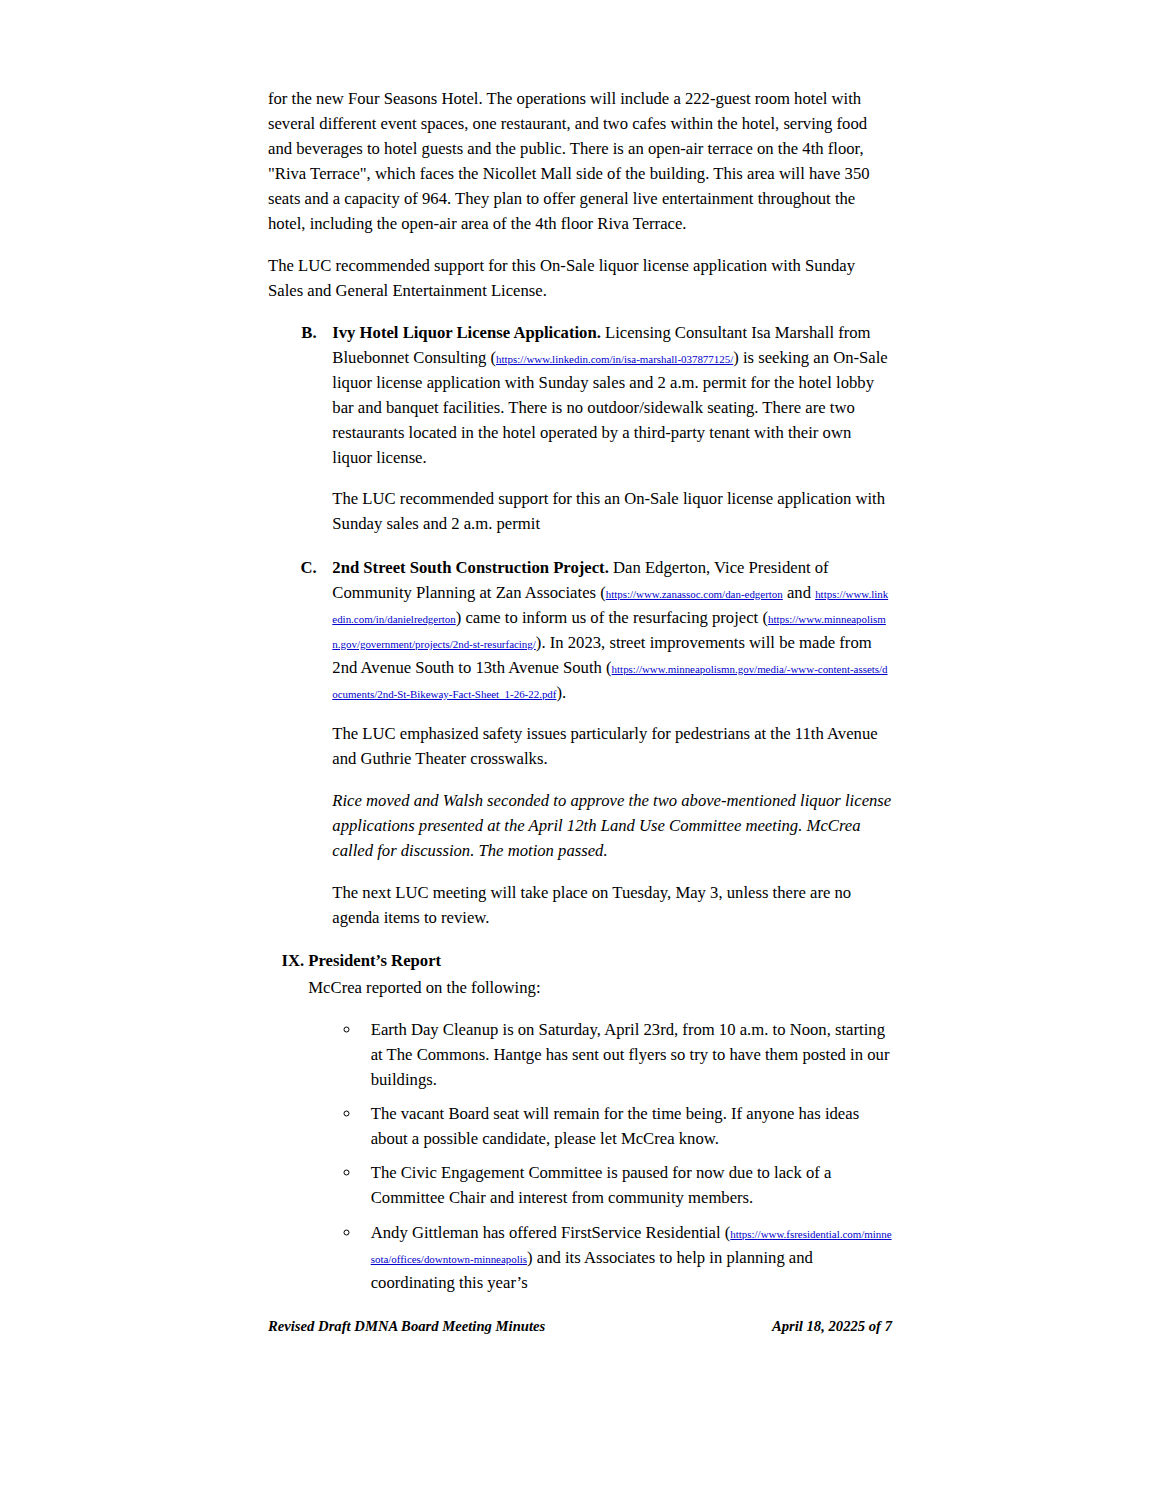for the new Four Seasons Hotel. The operations will include a 222-guest room hotel with several different event spaces, one restaurant, and two cafes within the hotel, serving food and beverages to hotel guests and the public. There is an open-air terrace on the 4th floor, "Riva Terrace", which faces the Nicollet Mall side of the building. This area will have 350 seats and a capacity of 964. They plan to offer general live entertainment throughout the hotel, including the open-air area of the 4th floor Riva Terrace.
The LUC recommended support for this On-Sale liquor license application with Sunday Sales and General Entertainment License.
Ivy Hotel Liquor License Application. Licensing Consultant Isa Marshall from Bluebonnet Consulting (https://www.linkedin.com/in/isa-marshall-037877125/) is seeking an On-Sale liquor license application with Sunday sales and 2 a.m. permit for the hotel lobby bar and banquet facilities. There is no outdoor/sidewalk seating. There are two restaurants located in the hotel operated by a third-party tenant with their own liquor license.
The LUC recommended support for this an On-Sale liquor license application with Sunday sales and 2 a.m. permit
2nd Street South Construction Project. Dan Edgerton, Vice President of Community Planning at Zan Associates (https://www.zanassoc.com/dan-edgerton and https://www.linkedin.com/in/danielredgerton) came to inform us of the resurfacing project (https://www.minneapolismn.gov/government/projects/2nd-st-resurfacing/). In 2023, street improvements will be made from 2nd Avenue South to 13th Avenue South (https://www.minneapolismn.gov/media/-www-content-assets/documents/2nd-St-Bikeway-Fact-Sheet_1-26-22.pdf).
The LUC emphasized safety issues particularly for pedestrians at the 11th Avenue and Guthrie Theater crosswalks.
Rice moved and Walsh seconded to approve the two above-mentioned liquor license applications presented at the April 12th Land Use Committee meeting. McCrea called for discussion. The motion passed.
The next LUC meeting will take place on Tuesday, May 3, unless there are no agenda items to review.
President’s Report
McCrea reported on the following:
Earth Day Cleanup is on Saturday, April 23rd, from 10 a.m. to Noon, starting at The Commons. Hantge has sent out flyers so try to have them posted in our buildings.
The vacant Board seat will remain for the time being. If anyone has ideas about a possible candidate, please let McCrea know.
The Civic Engagement Committee is paused for now due to lack of a Committee Chair and interest from community members.
Andy Gittleman has offered FirstService Residential (https://www.fsresidential.com/minnesota/offices/downtown-minneapolis) and its Associates to help in planning and coordinating this year’s
Revised Draft DMNA Board Meeting Minutes April 18, 2022 5 of 7